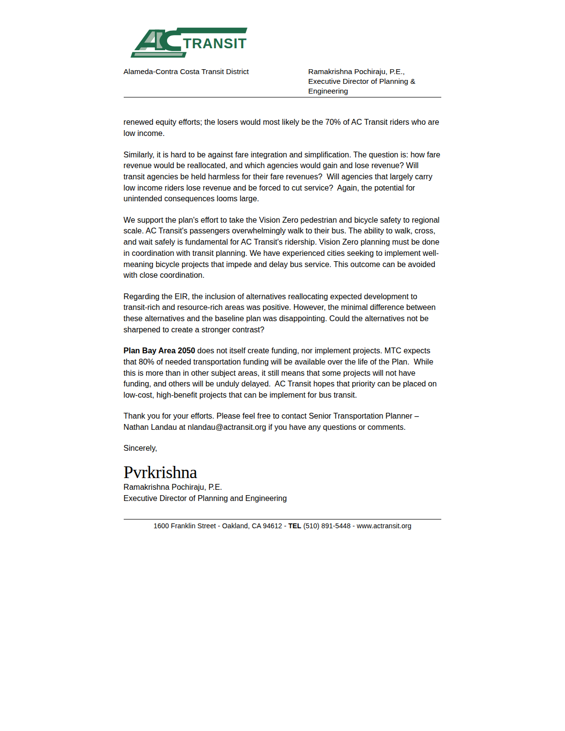TRANSIT
Alameda-Contra Costa Transit District
Ramakrishna Pochiraju, P.E.,
Executive Director of Planning & Engineering
renewed equity efforts; the losers would most likely be the 70% of AC Transit riders who are low income.
Similarly, it is hard to be against fare integration and simplification. The question is: how fare revenue would be reallocated, and which agencies would gain and lose revenue? Will transit agencies be held harmless for their fare revenues? Will agencies that largely carry low income riders lose revenue and be forced to cut service? Again, the potential for unintended consequences looms large.
We support the plan's effort to take the Vision Zero pedestrian and bicycle safety to regional scale. AC Transit's passengers overwhelmingly walk to their bus. The ability to walk, cross, and wait safely is fundamental for AC Transit's ridership. Vision Zero planning must be done in coordination with transit planning. We have experienced cities seeking to implement well-meaning bicycle projects that impede and delay bus service. This outcome can be avoided with close coordination.
Regarding the EIR, the inclusion of alternatives reallocating expected development to transit-rich and resource-rich areas was positive. However, the minimal difference between these alternatives and the baseline plan was disappointing. Could the alternatives not be sharpened to create a stronger contrast?
Plan Bay Area 2050 does not itself create funding, nor implement projects. MTC expects that 80% of needed transportation funding will be available over the life of the Plan. While this is more than in other subject areas, it still means that some projects will not have funding, and others will be unduly delayed. AC Transit hopes that priority can be placed on low-cost, high-benefit projects that can be implement for bus transit.
Thank you for your efforts. Please feel free to contact Senior Transportation Planner – Nathan Landau at nlandau@actransit.org if you have any questions or comments.
Sincerely,
Pvrkrishna
Ramakrishna Pochiraju, P.E.
Executive Director of Planning and Engineering
1600 Franklin Street - Oakland, CA 94612 - TEL (510) 891-5448 - www.actransit.org